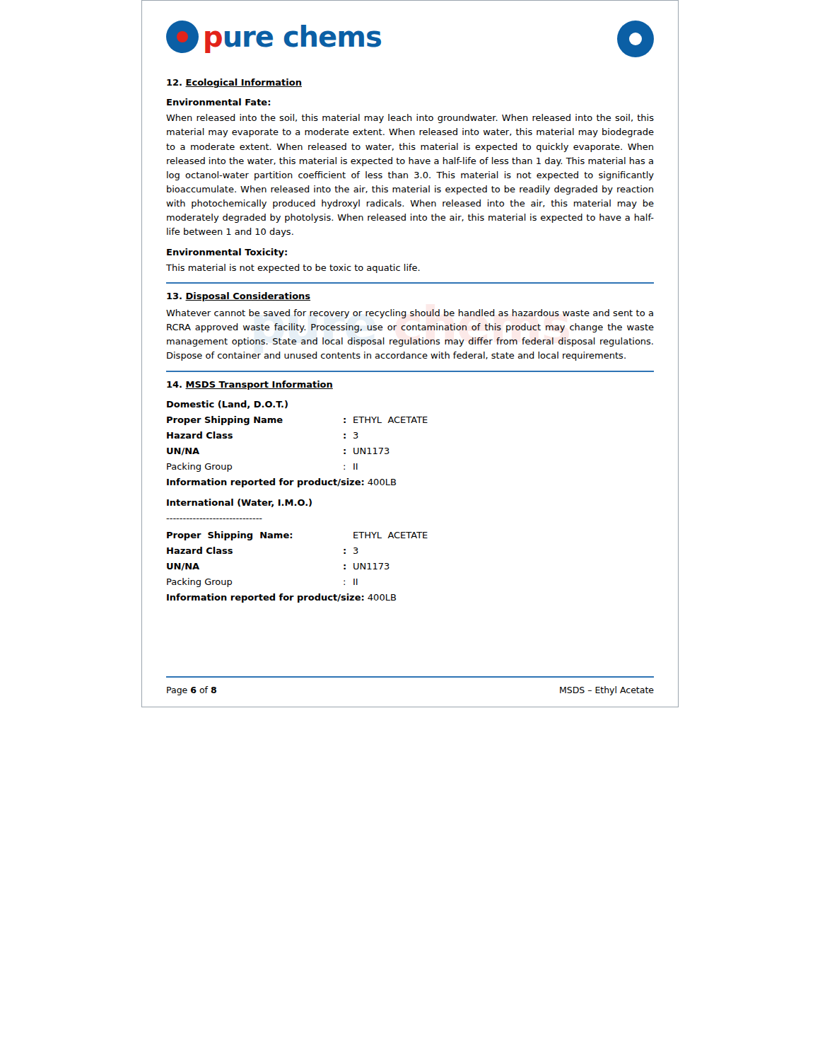pure chems
pure chems
12. Ecological Information
Environmental Fate:
When released into the soil, this material may leach into groundwater. When released into the soil, this material may evaporate to a moderate extent. When released into water, this material may biodegrade to a moderate extent. When released to water, this material is expected to quickly evaporate. When released into the water, this material is expected to have a half-life of less than 1 day. This material has a log octanol-water partition coefficient of less than 3.0. This material is not expected to significantly bioaccumulate. When released into the air, this material is expected to be readily degraded by reaction with photochemically produced hydroxyl radicals. When released into the air, this material may be moderately degraded by photolysis. When released into the air, this material is expected to have a half-life between 1 and 10 days.
Environmental Toxicity:
This material is not expected to be toxic to aquatic life.
13. Disposal Considerations
Whatever cannot be saved for recovery or recycling should be handled as hazardous waste and sent to a RCRA approved waste facility. Processing, use or contamination of this product may change the waste management options. State and local disposal regulations may differ from federal disposal regulations. Dispose of container and unused contents in accordance with federal, state and local requirements.
14. MSDS Transport Information
Domestic (Land, D.O.T.)
Proper Shipping Name: ETHYL ACETATE
Hazard Class: 3
UN/NA: UN1173
Packing Group: II
Information reported for product/size: 400LB
International (Water, I.M.O.)
-----------------------------
Proper Shipping Name: ETHYL ACETATE
Hazard Class: 3
UN/NA: UN1173
Packing Group: II
Information reported for product/size: 400LB
Page 6 of 8
MSDS – Ethyl Acetate